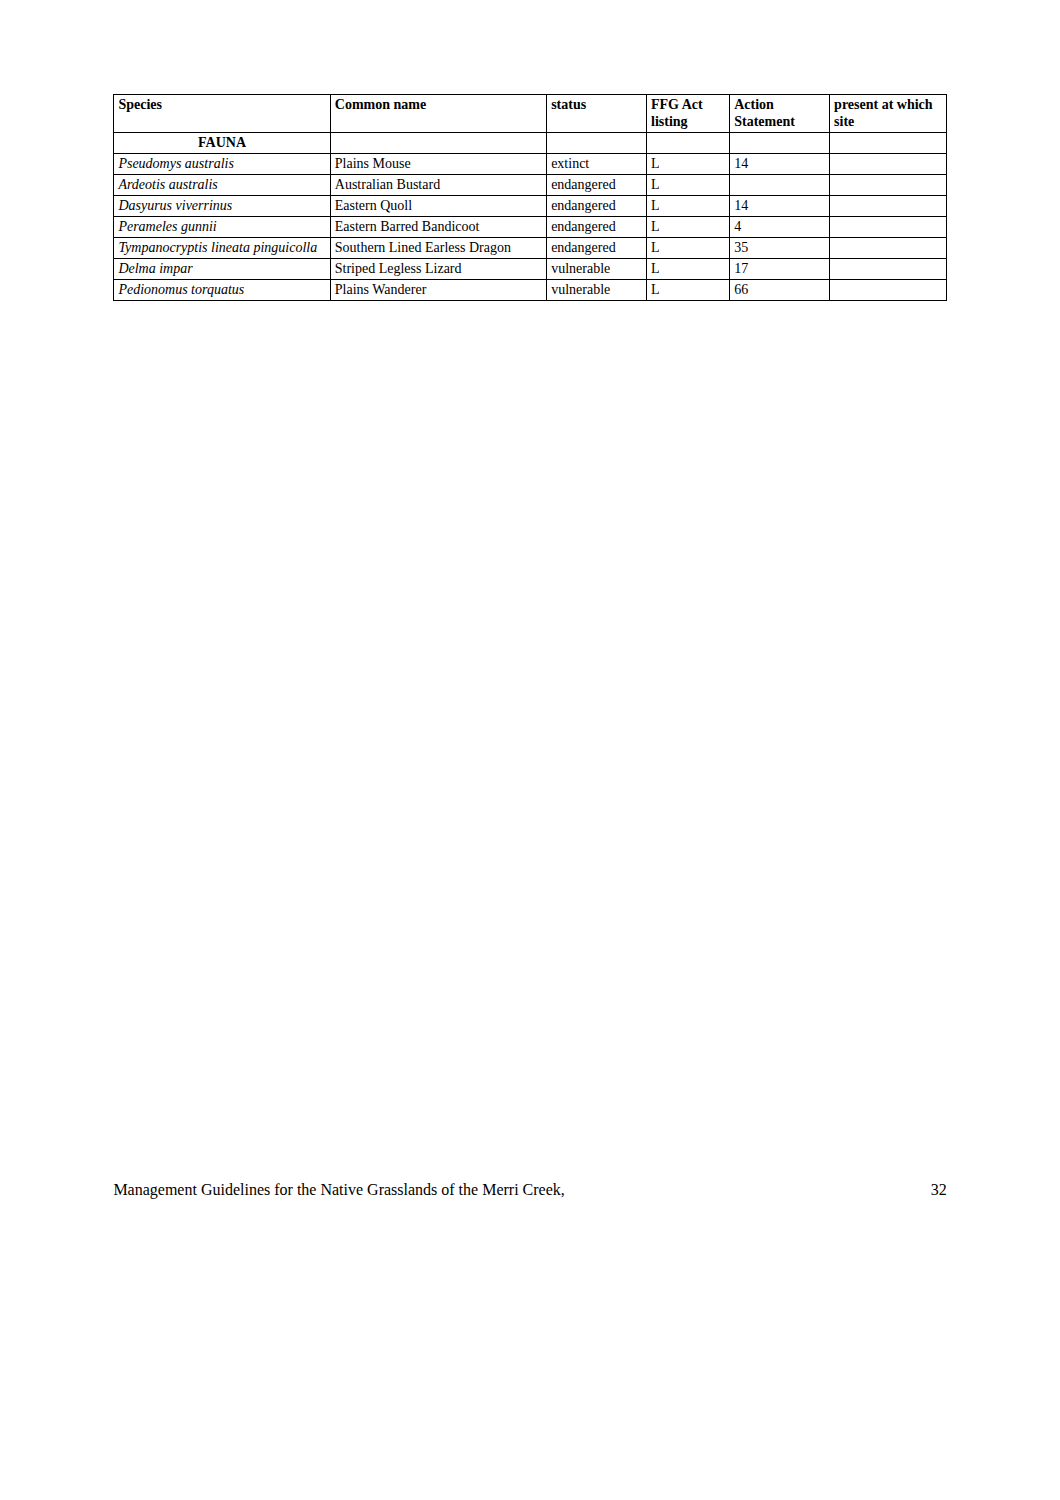| Species | Common name | status | FFG Act listing | Action Statement | present at which site |
| --- | --- | --- | --- | --- | --- |
| FAUNA | | | | | |
| Pseudomys australis | Plains Mouse | extinct | L | 14 | |
| Ardeotis australis | Australian Bustard | endangered | L | | |
| Dasyurus viverrinus | Eastern Quoll | endangered | L | 14 | |
| Perameles gunnii | Eastern Barred Bandicoot | endangered | L | 4 | |
| Tympanocryptis lineata pinguicolla | Southern Lined Earless Dragon | endangered | L | 35 | |
| Delma impar | Striped Legless Lizard | vulnerable | L | 17 | |
| Pedionomus torquatus | Plains Wanderer | vulnerable | L | 66 | |
Management Guidelines for the Native Grasslands of the Merri Creek, 32